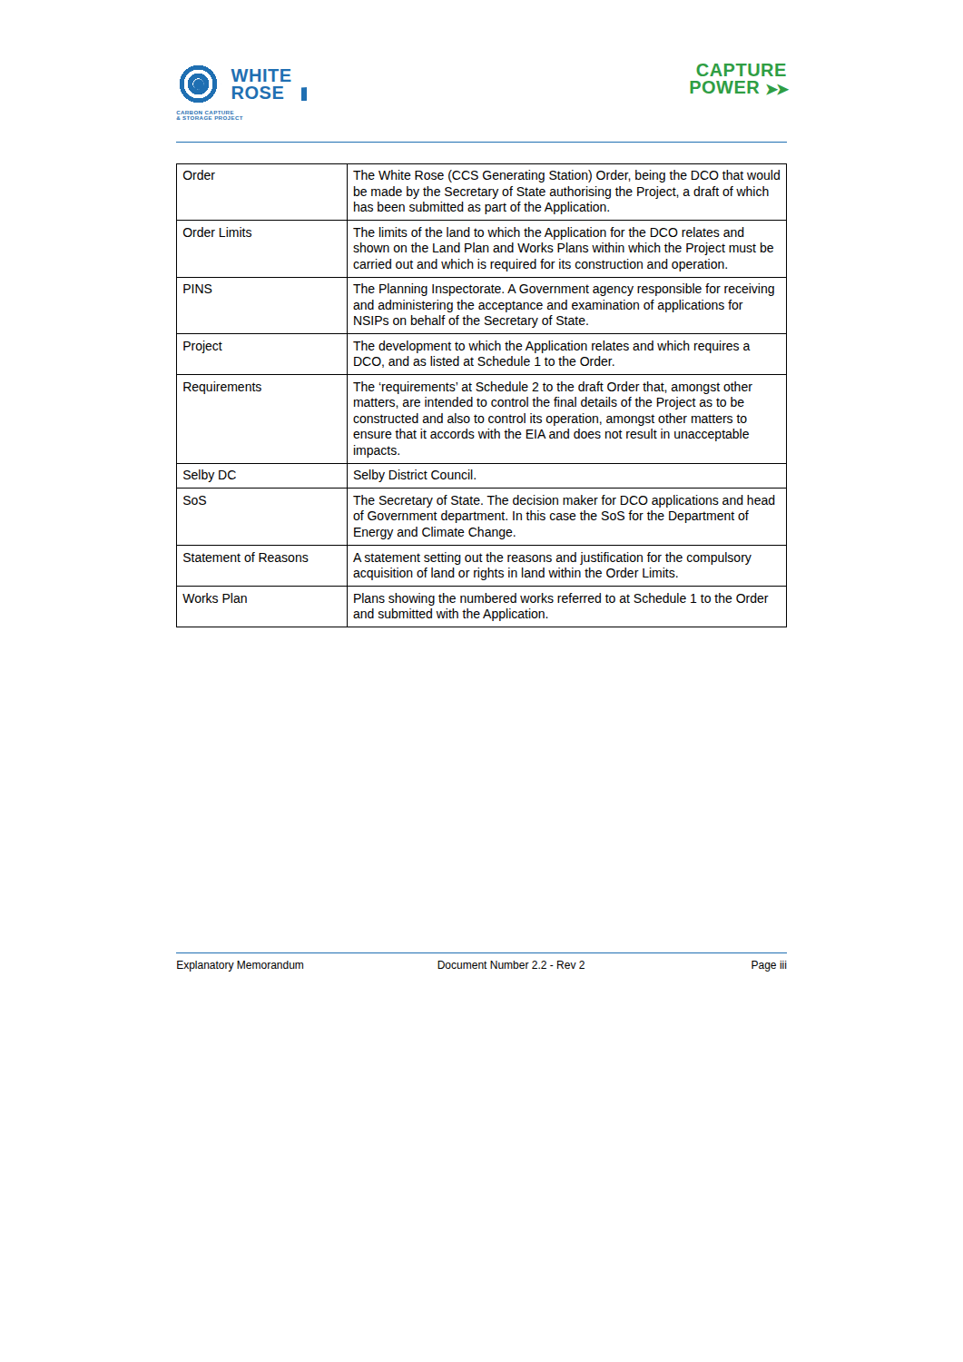WHITE
ROSE
Carbon Capture
& Storage Project
CAPTURE
POWER➤➤
| Order | The White Rose (CCS Generating Station) Order, being the DCO that would be made by the Secretary of State authorising the Project, a draft of which has been submitted as part of the Application. |
| Order Limits | The limits of the land to which the Application for the DCO relates and shown on the Land Plan and Works Plans within which the Project must be carried out and which is required for its construction and operation. |
| PINS | The Planning Inspectorate. A Government agency responsible for receiving and administering the acceptance and examination of applications for NSIPs on behalf of the Secretary of State. |
| Project | The development to which the Application relates and which requires a DCO, and as listed at Schedule 1 to the Order. |
| Requirements | The ‘requirements’ at Schedule 2 to the draft Order that, amongst other matters, are intended to control the final details of the Project as to be constructed and also to control its operation, amongst other matters to ensure that it accords with the EIA and does not result in unacceptable impacts. |
| Selby DC | Selby District Council. |
| SoS | The Secretary of State. The decision maker for DCO applications and head of Government department. In this case the SoS for the Department of Energy and Climate Change. |
| Statement of Reasons | A statement setting out the reasons and justification for the compulsory acquisition of land or rights in land within the Order Limits. |
| Works Plan | Plans showing the numbered works referred to at Schedule 1 to the Order and submitted with the Application. |
Explanatory Memorandum
Document Number 2.2 - Rev 2
Page iii